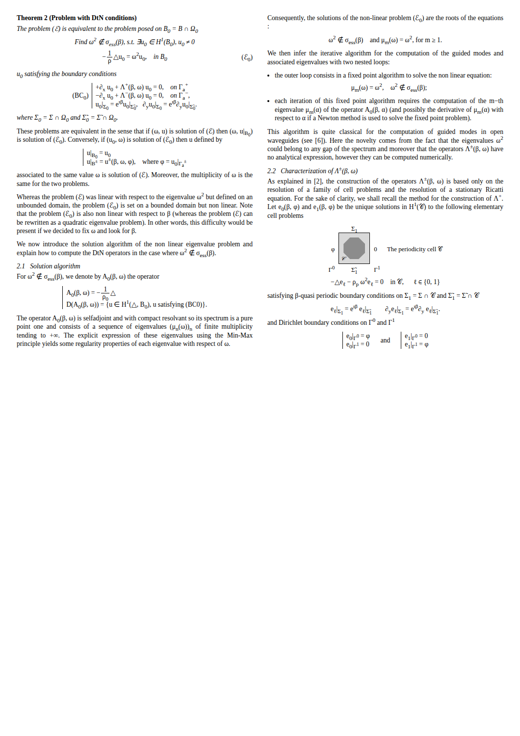Theorem 2 (Problem with DtN conditions)
The problem (ℰ) is equivalent to the problem posed on B0 = B ∩ Ω0
Find ω2 ∉ σess(β), s.t. ∃u0 ∈ H1(B0), u0 ≠ 0
−1 ρ△u0 = ω2u0, in B0 (ℰ0)
u0 satisfying the boundary conditions
(BC0) +∂x u0 + Λ+(β, ω) u0 = 0, on Γa+ −∂x u0 + Λ−(β, ω) u0 = 0, on Γa−, u0|Σ0 = eıβu0|Σ̃0, ∂yu0|Σ0 = eıβ∂yu0|Σ̃0.
where Σ0 = Σ ∩ Ω0 and Σ̃0 = Σ̃ ∩ Ω0.
These problems are equivalent in the sense that if (ω, u) is solution of (ℰ) then (ω, u|B0) is solution of (ℰ0). Conversely, if (u0, ω) is solution of (ℰ0) then u defined by
u|B0 = u0 u|B± = u±(β, ω, φ), where φ = u0|Γa±
associated to the same value ω is solution of (ℰ). Moreover, the multiplicity of ω is the same for the two problems.
Whereas the problem (ℰ) was linear with respect to the eigenvalue ω2 but defined on an unbounded domain, the problem (ℰ0) is set on a bounded domain but non linear. Note that the problem (ℰ0) is also non linear with respect to β (whereas the problem (ℰ) can be rewritten as a quadratic eigenvalue problem). In other words, this difficulty would be present if we decided to fix ω and look for β.
We now introduce the solution algorithm of the non linear eigenvalue problem and explain how to compute the DtN operators in the case where ω2 ∉ σess(β).
2.1 Solution algorithm
For ω2 ∉ σess(β), we denote by A0(β, ω) the operator
A0(β, ω) = −1 ρ0△ D(A0(β, ω)) = {u ∈ H1(△, B0), u satisfying (BC0)}.
The operator A0(β, ω) is selfadjoint and with compact resolvant so its spectrum is a pure point one and consists of a sequence of eigenvalues (μn(ω))n of finite multiplicity tending to +∞. The explicit expression of these eigenvalues using the Min-Max principle yields some regularity properties of each eigenvalue with respect of ω.
Consequently, the solutions of the non-linear problem (ℰ0) are the roots of the equations :
ω2 ∉ σess(β) and μm(ω) = ω2, for m ≥ 1.
We then infer the iterative algorithm for the computation of the guided modes and associated eigenvalues with two nested loops:
the outer loop consists in a fixed point algorithm to solve the non linear equation:
μm(ω) = ω2, ω2 ∉ σess(β);
each iteration of this fixed point algorithm requires the computation of the m−th eigenvalue μm(α) of the operator A0(β, α) (and possibly the derivative of μm(α) with respect to α if a Newton method is used to solve the fixed point problem).
This algorithm is quite classical for the computation of guided modes in open waveguides (see [6]). Here the novelty comes from the fact that the eigenvalues ω2 could belong to any gap of the spectrum and moreover that the operators Λ±(β, ω) have no analytical expression, however they can be computed numerically.
2.2 Characterization of Λ±(β, ω)
As explained in [2], the construction of the operators Λ±(β, ω) is based only on the resolution of a family of cell problems and the resolution of a stationary Ricatti equation. For the sake of clarity, we shall recall the method for the construction of Λ+. Let e0(β, φ) and e1(β, φ) be the unique solutions in H1(𝒞) to the following elementary cell problems
| | Σ 1 | | |
| φ | 𝒞 | 0 | The periodicity cell 𝒞 |
| Γ 0 | Σ̃ 1 | Γ 1 | |
−△eℓ − ρp ω2eℓ = 0 in 𝒞, ℓ ∈ {0, 1}
satisfying β-quasi periodic boundary conditions on Σ1 = Σ ∩ 𝒞 and Σ̃1 = Σ̃ ∩ 𝒞
eℓ|Σ1 = eıβ eℓ|Σ̃1 ∂yeℓ|Σ1 = eıβ∂y eℓ|Σ̃1.
and Dirichlet boundary conditions on Γ0 and Γ1
e0|Γ0 = φ e0|Γ1 = 0 and e1|Γ0 = 0 e1|Γ1 = φ